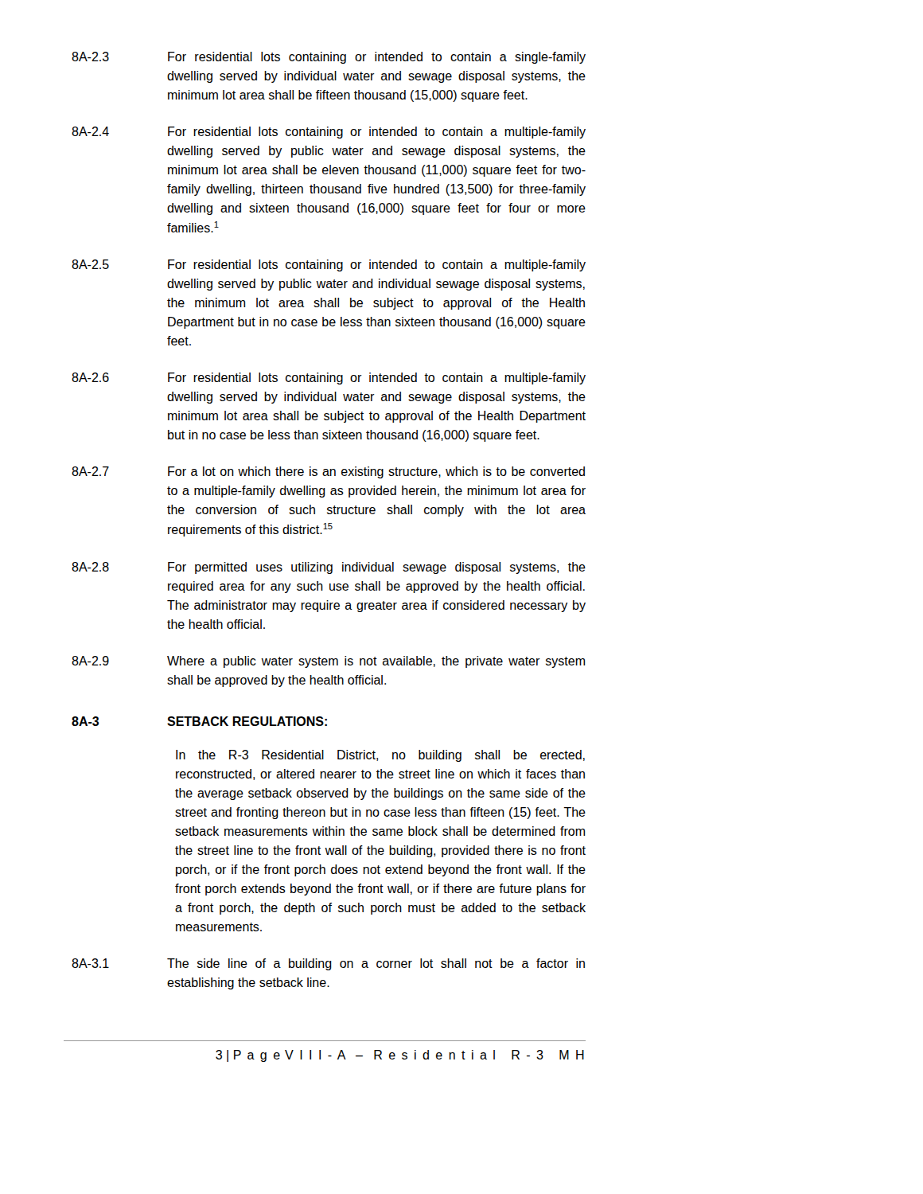8A-2.3
For residential lots containing or intended to contain a single-family dwelling served by individual water and sewage disposal systems, the minimum lot area shall be fifteen thousand (15,000) square feet.
8A-2.4
For residential lots containing or intended to contain a multiple-family dwelling served by public water and sewage disposal systems, the minimum lot area shall be eleven thousand (11,000) square feet for two-family dwelling, thirteen thousand five hundred (13,500) for three-family dwelling and sixteen thousand (16,000) square feet for four or more families.1
8A-2.5
For residential lots containing or intended to contain a multiple-family dwelling served by public water and individual sewage disposal systems, the minimum lot area shall be subject to approval of the Health Department but in no case be less than sixteen thousand (16,000) square feet.
8A-2.6
For residential lots containing or intended to contain a multiple-family dwelling served by individual water and sewage disposal systems, the minimum lot area shall be subject to approval of the Health Department but in no case be less than sixteen thousand (16,000) square feet.
8A-2.7
For a lot on which there is an existing structure, which is to be converted to a multiple-family dwelling as provided herein, the minimum lot area for the conversion of such structure shall comply with the lot area requirements of this district.15
8A-2.8
For permitted uses utilizing individual sewage disposal systems, the required area for any such use shall be approved by the health official. The administrator may require a greater area if considered necessary by the health official.
8A-2.9
Where a public water system is not available, the private water system shall be approved by the health official.
8A-3
SETBACK REGULATIONS:
In the R-3 Residential District, no building shall be erected, reconstructed, or altered nearer to the street line on which it faces than the average setback observed by the buildings on the same side of the street and fronting thereon but in no case less than fifteen (15) feet. The setback measurements within the same block shall be determined from the street line to the front wall of the building, provided there is no front porch, or if the front porch does not extend beyond the front wall. If the front porch extends beyond the front wall, or if there are future plans for a front porch, the depth of such porch must be added to the setback measurements.
8A-3.1
The side line of a building on a corner lot shall not be a factor in establishing the setback line.
3 | P a g e V I I I - A – R e s i d e n t i a l R - 3 M H